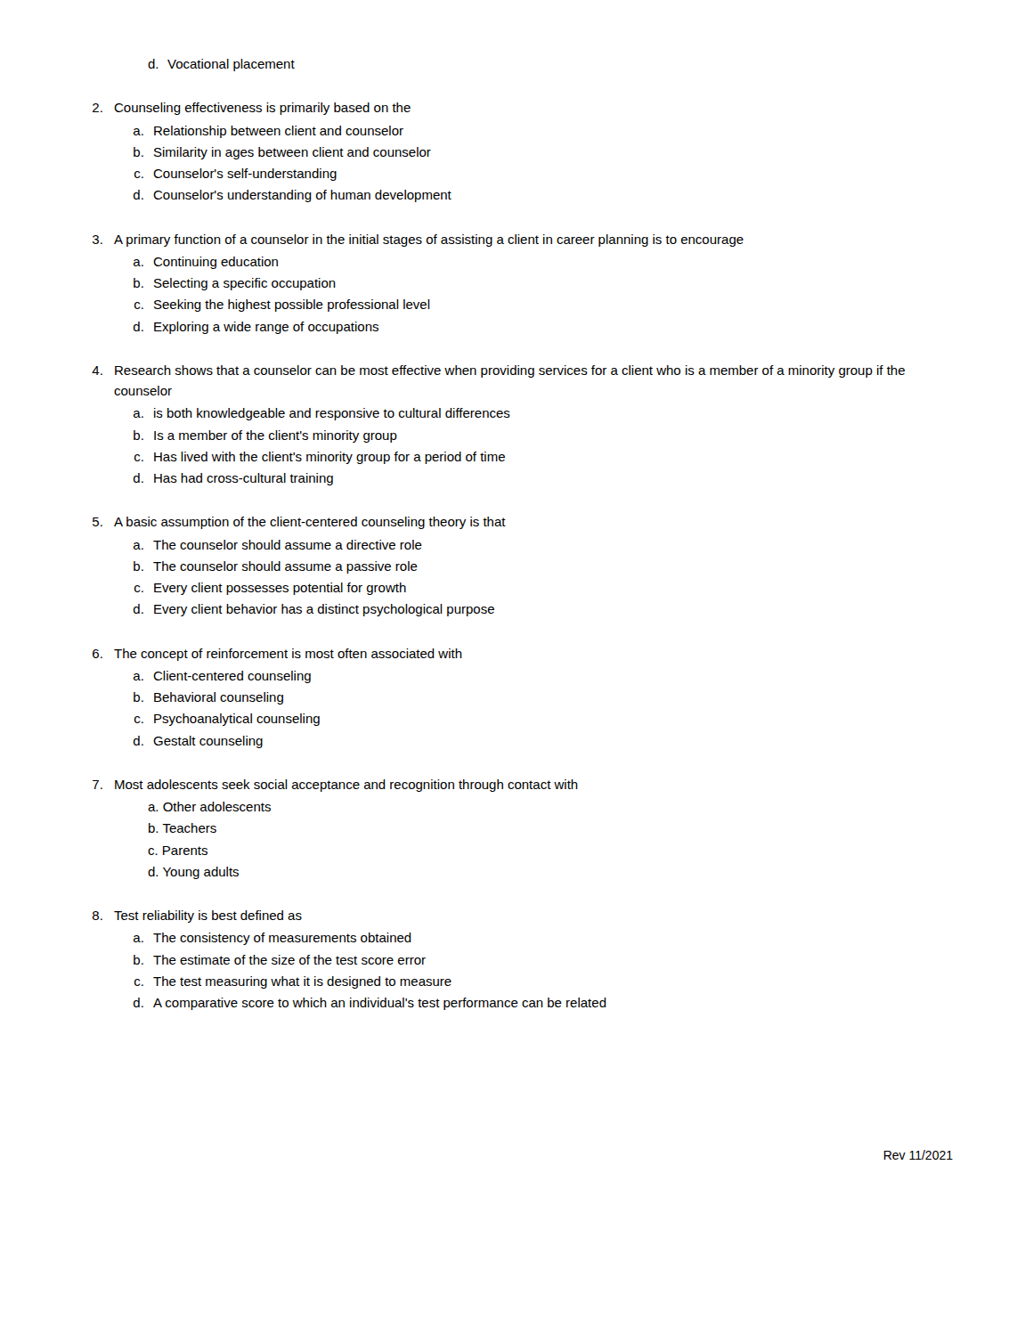d. Vocational placement
Counseling effectiveness is primarily based on the
Relationship between client and counselor
Similarity in ages between client and counselor
Counselor's self-understanding
Counselor's understanding of human development
A primary function of a counselor in the initial stages of assisting a client in career planning is to encourage
Continuing education
Selecting a specific occupation
Seeking the highest possible professional level
Exploring a wide range of occupations
Research shows that a counselor can be most effective when providing services for a client who is a member of a minority group if the counselor
is both knowledgeable and responsive to cultural differences
Is a member of the client's minority group
Has lived with the client's minority group for a period of time
Has had cross-cultural training
A basic assumption of the client-centered counseling theory is that
The counselor should assume a directive role
The counselor should assume a passive role
Every client possesses potential for growth
Every client behavior has a distinct psychological purpose
The concept of reinforcement is most often associated with
Client-centered counseling
Behavioral counseling
Psychoanalytical counseling
Gestalt counseling
Most adolescents seek social acceptance and recognition through contact with
a. Other adolescents
b. Teachers
c. Parents
d. Young adults
Test reliability is best defined as
The consistency of measurements obtained
The estimate of the size of the test score error
The test measuring what it is designed to measure
A comparative score to which an individual's test performance can be related
Rev 11/2021